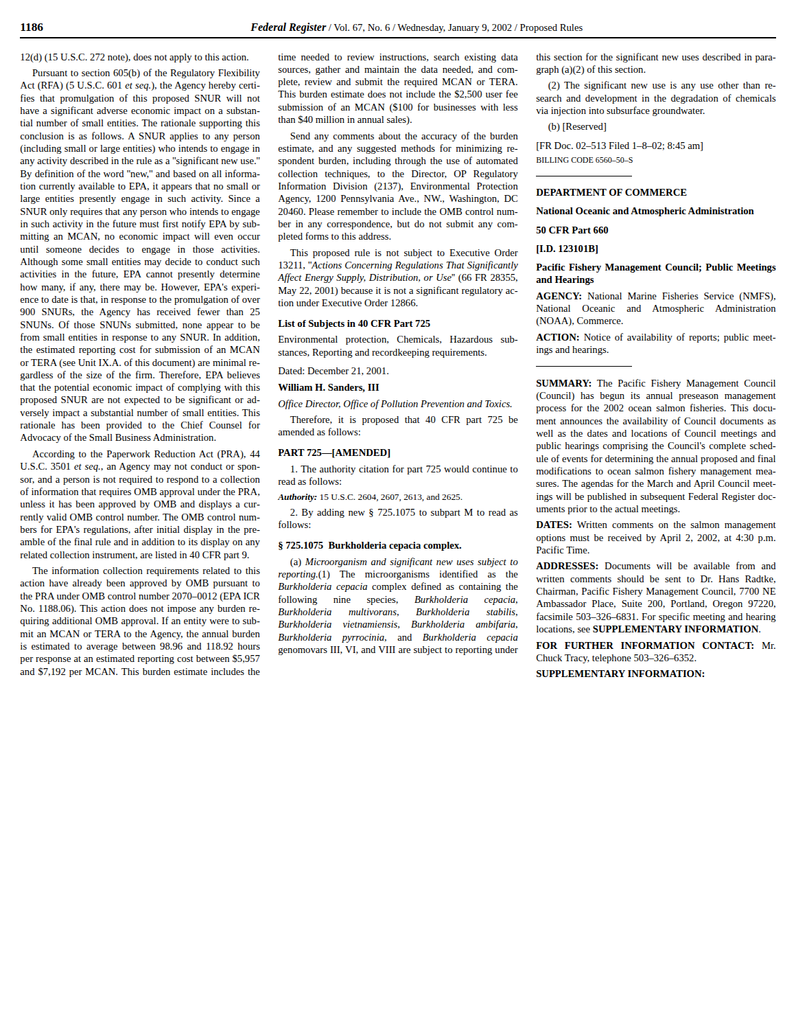1186
Federal Register / Vol. 67, No. 6 / Wednesday, January 9, 2002 / Proposed Rules
12(d) (15 U.S.C. 272 note), does not apply to this action.
Pursuant to section 605(b) of the Regulatory Flexibility Act (RFA) (5 U.S.C. 601 et seq.), the Agency hereby certifies that promulgation of this proposed SNUR will not have a significant adverse economic impact on a substantial number of small entities. The rationale supporting this conclusion is as follows. A SNUR applies to any person (including small or large entities) who intends to engage in any activity described in the rule as a ''significant new use.'' By definition of the word ''new,'' and based on all information currently available to EPA, it appears that no small or large entities presently engage in such activity. Since a SNUR only requires that any person who intends to engage in such activity in the future must first notify EPA by submitting an MCAN, no economic impact will even occur until someone decides to engage in those activities. Although some small entities may decide to conduct such activities in the future, EPA cannot presently determine how many, if any, there may be. However, EPA's experience to date is that, in response to the promulgation of over 900 SNURs, the Agency has received fewer than 25 SNUNs. Of those SNUNs submitted, none appear to be from small entities in response to any SNUR. In addition, the estimated reporting cost for submission of an MCAN or TERA (see Unit IX.A. of this document) are minimal regardless of the size of the firm. Therefore, EPA believes that the potential economic impact of complying with this proposed SNUR are not expected to be significant or adversely impact a substantial number of small entities. This rationale has been provided to the Chief Counsel for Advocacy of the Small Business Administration.
According to the Paperwork Reduction Act (PRA), 44 U.S.C. 3501 et seq., an Agency may not conduct or sponsor, and a person is not required to respond to a collection of information that requires OMB approval under the PRA, unless it has been approved by OMB and displays a currently valid OMB control number. The OMB control numbers for EPA's regulations, after initial display in the preamble of the final rule and in addition to its display on any related collection instrument, are listed in 40 CFR part 9.
The information collection requirements related to this action have already been approved by OMB pursuant to the PRA under OMB control number 2070–0012 (EPA ICR No. 1188.06). This action does not impose any burden requiring additional OMB approval. If an entity were to submit an MCAN or TERA to the Agency, the annual burden is estimated to average between 98.96 and 118.92 hours per response at an estimated reporting cost between $5,957 and $7,192 per MCAN. This burden estimate includes the time needed to review instructions, search existing data sources, gather and maintain the data needed, and complete, review and submit the required MCAN or TERA. This burden estimate does not include the $2,500 user fee submission of an MCAN ($100 for businesses with less than $40 million in annual sales).
Send any comments about the accuracy of the burden estimate, and any suggested methods for minimizing respondent burden, including through the use of automated collection techniques, to the Director, OP Regulatory Information Division (2137), Environmental Protection Agency, 1200 Pennsylvania Ave., NW., Washington, DC 20460. Please remember to include the OMB control number in any correspondence, but do not submit any completed forms to this address.
This proposed rule is not subject to Executive Order 13211, ''Actions Concerning Regulations That Significantly Affect Energy Supply, Distribution, or Use'' (66 FR 28355, May 22, 2001) because it is not a significant regulatory action under Executive Order 12866.
List of Subjects in 40 CFR Part 725
Environmental protection, Chemicals, Hazardous substances, Reporting and recordkeeping requirements.
Dated: December 21, 2001.
William H. Sanders, III
Office Director, Office of Pollution Prevention and Toxics.
Therefore, it is proposed that 40 CFR part 725 be amended as follows:
PART 725—[AMENDED]
1. The authority citation for part 725 would continue to read as follows:
Authority: 15 U.S.C. 2604, 2607, 2613, and 2625.
2. By adding new § 725.1075 to subpart M to read as follows:
§ 725.1075 Burkholderia cepacia complex.
(a) Microorganism and significant new uses subject to reporting.(1) The microorganisms identified as the Burkholderia cepacia complex defined as containing the following nine species, Burkholderia cepacia, Burkholderia multivorans, Burkholderia stabilis, Burkholderia vietnamiensis, Burkholderia ambifaria, Burkholderia pyrrocinia, and Burkholderia cepacia genomovars III, VI, and VIII are subject to reporting under this section for the significant new uses described in paragraph (a)(2) of this section.
(2) The significant new use is any use other than research and development in the degradation of chemicals via injection into subsurface groundwater.
(b) [Reserved]
[FR Doc. 02–513 Filed 1–8–02; 8:45 am]
BILLING CODE 6560–50–S
DEPARTMENT OF COMMERCE
National Oceanic and Atmospheric Administration
50 CFR Part 660
[I.D. 123101B]
Pacific Fishery Management Council; Public Meetings and Hearings
AGENCY: National Marine Fisheries Service (NMFS), National Oceanic and Atmospheric Administration (NOAA), Commerce.
ACTION: Notice of availability of reports; public meetings and hearings.
SUMMARY: The Pacific Fishery Management Council (Council) has begun its annual preseason management process for the 2002 ocean salmon fisheries. This document announces the availability of Council documents as well as the dates and locations of Council meetings and public hearings comprising the Council's complete schedule of events for determining the annual proposed and final modifications to ocean salmon fishery management measures. The agendas for the March and April Council meetings will be published in subsequent Federal Register documents prior to the actual meetings.
DATES: Written comments on the salmon management options must be received by April 2, 2002, at 4:30 p.m. Pacific Time.
ADDRESSES: Documents will be available from and written comments should be sent to Dr. Hans Radtke, Chairman, Pacific Fishery Management Council, 7700 NE Ambassador Place, Suite 200, Portland, Oregon 97220, facsimile 503–326–6831. For specific meeting and hearing locations, see SUPPLEMENTARY INFORMATION.
FOR FURTHER INFORMATION CONTACT: Mr. Chuck Tracy, telephone 503–326–6352.
SUPPLEMENTARY INFORMATION: